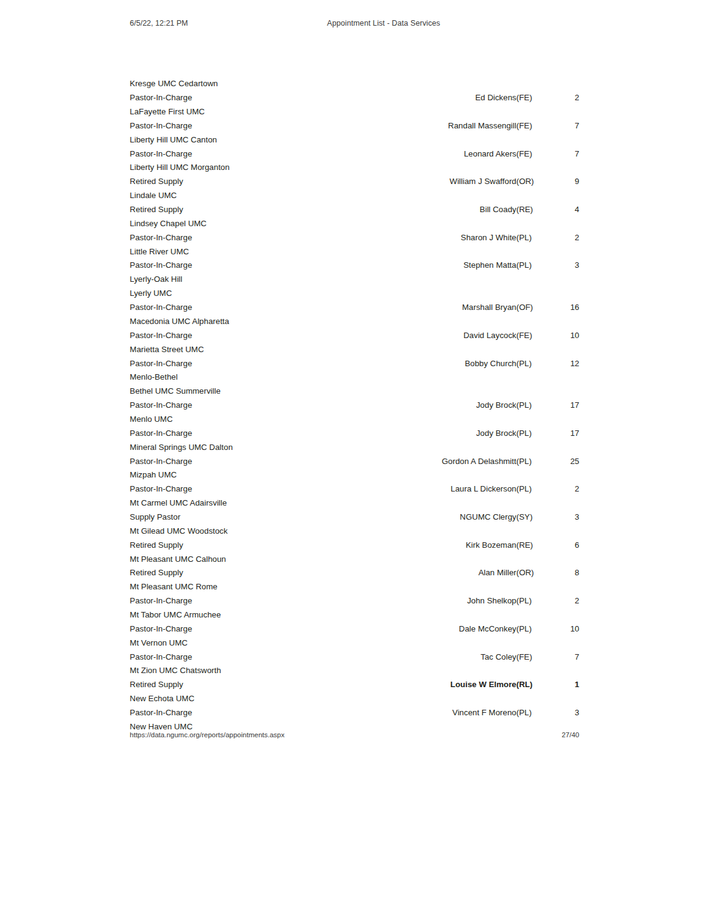6/5/22, 12:21 PM
Appointment List - Data Services
| Kresge UMC Cedartown |
| Pastor-In-Charge | Ed Dickens | (FE) | 2 |
| LaFayette First UMC |
| Pastor-In-Charge | Randall Massengill | (FE) | 7 |
| Liberty Hill UMC Canton |
| Pastor-In-Charge | Leonard Akers | (FE) | 7 |
| Liberty Hill UMC Morganton |
| Retired Supply | William J Swafford | (OR) | 9 |
| Lindale UMC |
| Retired Supply | Bill Coady | (RE) | 4 |
| Lindsey Chapel UMC |
| Pastor-In-Charge | Sharon J White | (PL) | 2 |
| Little River UMC |
| Pastor-In-Charge | Stephen Matta | (PL) | 3 |
| Lyerly-Oak Hill |
| Lyerly UMC |
| Pastor-In-Charge | Marshall Bryan | (OF) | 16 |
| Macedonia UMC Alpharetta |
| Pastor-In-Charge | David Laycock | (FE) | 10 |
| Marietta Street UMC |
| Pastor-In-Charge | Bobby Church | (PL) | 12 |
| Menlo-Bethel |
| Bethel UMC Summerville |
| Pastor-In-Charge | Jody Brock | (PL) | 17 |
| Menlo UMC |
| Pastor-In-Charge | Jody Brock | (PL) | 17 |
| Mineral Springs UMC Dalton |
| Pastor-In-Charge | Gordon A Delashmitt | (PL) | 25 |
| Mizpah UMC |
| Pastor-In-Charge | Laura L Dickerson | (PL) | 2 |
| Mt Carmel UMC Adairsville |
| Supply Pastor | NGUMC Clergy | (SY) | 3 |
| Mt Gilead UMC Woodstock |
| Retired Supply | Kirk Bozeman | (RE) | 6 |
| Mt Pleasant UMC Calhoun |
| Retired Supply | Alan Miller | (OR) | 8 |
| Mt Pleasant UMC Rome |
| Pastor-In-Charge | John Shelkop | (PL) | 2 |
| Mt Tabor UMC Armuchee |
| Pastor-In-Charge | Dale McConkey | (PL) | 10 |
| Mt Vernon UMC |
| Pastor-In-Charge | Tac Coley | (FE) | 7 |
| Mt Zion UMC Chatsworth |
| Retired Supply | Louise W Elmore | (RL) | 1 |
| New Echota UMC |
| Pastor-In-Charge | Vincent F Moreno | (PL) | 3 |
| New Haven UMC |
https://data.ngumc.org/reports/appointments.aspx
27/40